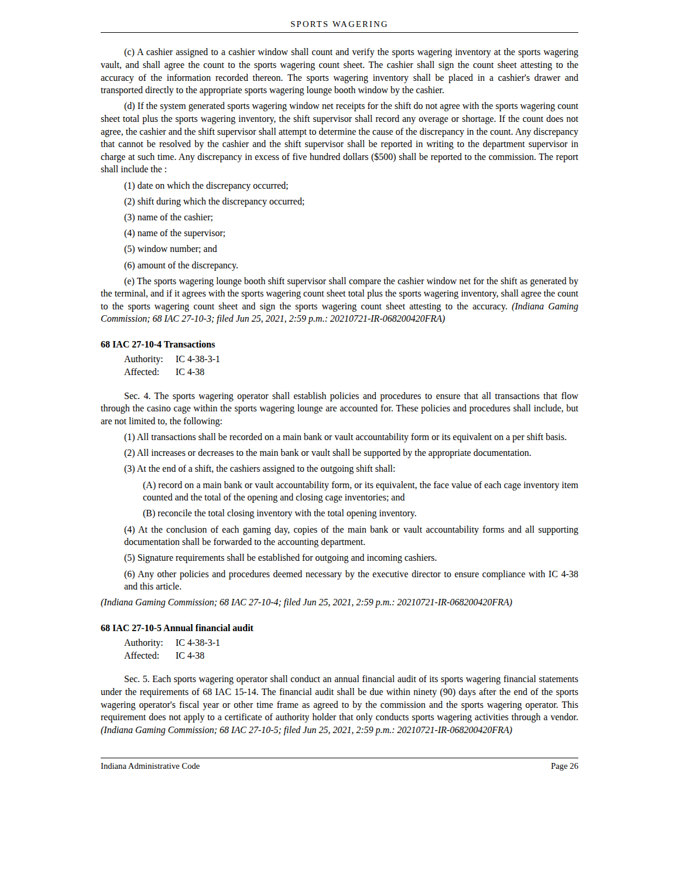SPORTS WAGERING
(c) A cashier assigned to a cashier window shall count and verify the sports wagering inventory at the sports wagering vault, and shall agree the count to the sports wagering count sheet. The cashier shall sign the count sheet attesting to the accuracy of the information recorded thereon. The sports wagering inventory shall be placed in a cashier's drawer and transported directly to the appropriate sports wagering lounge booth window by the cashier.
(d) If the system generated sports wagering window net receipts for the shift do not agree with the sports wagering count sheet total plus the sports wagering inventory, the shift supervisor shall record any overage or shortage. If the count does not agree, the cashier and the shift supervisor shall attempt to determine the cause of the discrepancy in the count. Any discrepancy that cannot be resolved by the cashier and the shift supervisor shall be reported in writing to the department supervisor in charge at such time. Any discrepancy in excess of five hundred dollars ($500) shall be reported to the commission. The report shall include the :
(1) date on which the discrepancy occurred;
(2) shift during which the discrepancy occurred;
(3) name of the cashier;
(4) name of the supervisor;
(5) window number; and
(6) amount of the discrepancy.
(e) The sports wagering lounge booth shift supervisor shall compare the cashier window net for the shift as generated by the terminal, and if it agrees with the sports wagering count sheet total plus the sports wagering inventory, shall agree the count to the sports wagering count sheet and sign the sports wagering count sheet attesting to the accuracy. (Indiana Gaming Commission; 68 IAC 27-10-3; filed Jun 25, 2021, 2:59 p.m.: 20210721-IR-068200420FRA)
68 IAC 27-10-4 Transactions
Authority: IC 4-38-3-1
Affected: IC 4-38
Sec. 4. The sports wagering operator shall establish policies and procedures to ensure that all transactions that flow through the casino cage within the sports wagering lounge are accounted for. These policies and procedures shall include, but are not limited to, the following:
(1) All transactions shall be recorded on a main bank or vault accountability form or its equivalent on a per shift basis.
(2) All increases or decreases to the main bank or vault shall be supported by the appropriate documentation.
(3) At the end of a shift, the cashiers assigned to the outgoing shift shall:
(A) record on a main bank or vault accountability form, or its equivalent, the face value of each cage inventory item counted and the total of the opening and closing cage inventories; and
(B) reconcile the total closing inventory with the total opening inventory.
(4) At the conclusion of each gaming day, copies of the main bank or vault accountability forms and all supporting documentation shall be forwarded to the accounting department.
(5) Signature requirements shall be established for outgoing and incoming cashiers.
(6) Any other policies and procedures deemed necessary by the executive director to ensure compliance with IC 4-38 and this article.
(Indiana Gaming Commission; 68 IAC 27-10-4; filed Jun 25, 2021, 2:59 p.m.: 20210721-IR-068200420FRA)
68 IAC 27-10-5 Annual financial audit
Authority: IC 4-38-3-1
Affected: IC 4-38
Sec. 5. Each sports wagering operator shall conduct an annual financial audit of its sports wagering financial statements under the requirements of 68 IAC 15-14. The financial audit shall be due within ninety (90) days after the end of the sports wagering operator's fiscal year or other time frame as agreed to by the commission and the sports wagering operator. This requirement does not apply to a certificate of authority holder that only conducts sports wagering activities through a vendor. (Indiana Gaming Commission; 68 IAC 27-10-5; filed Jun 25, 2021, 2:59 p.m.: 20210721-IR-068200420FRA)
Indiana Administrative Code Page 26